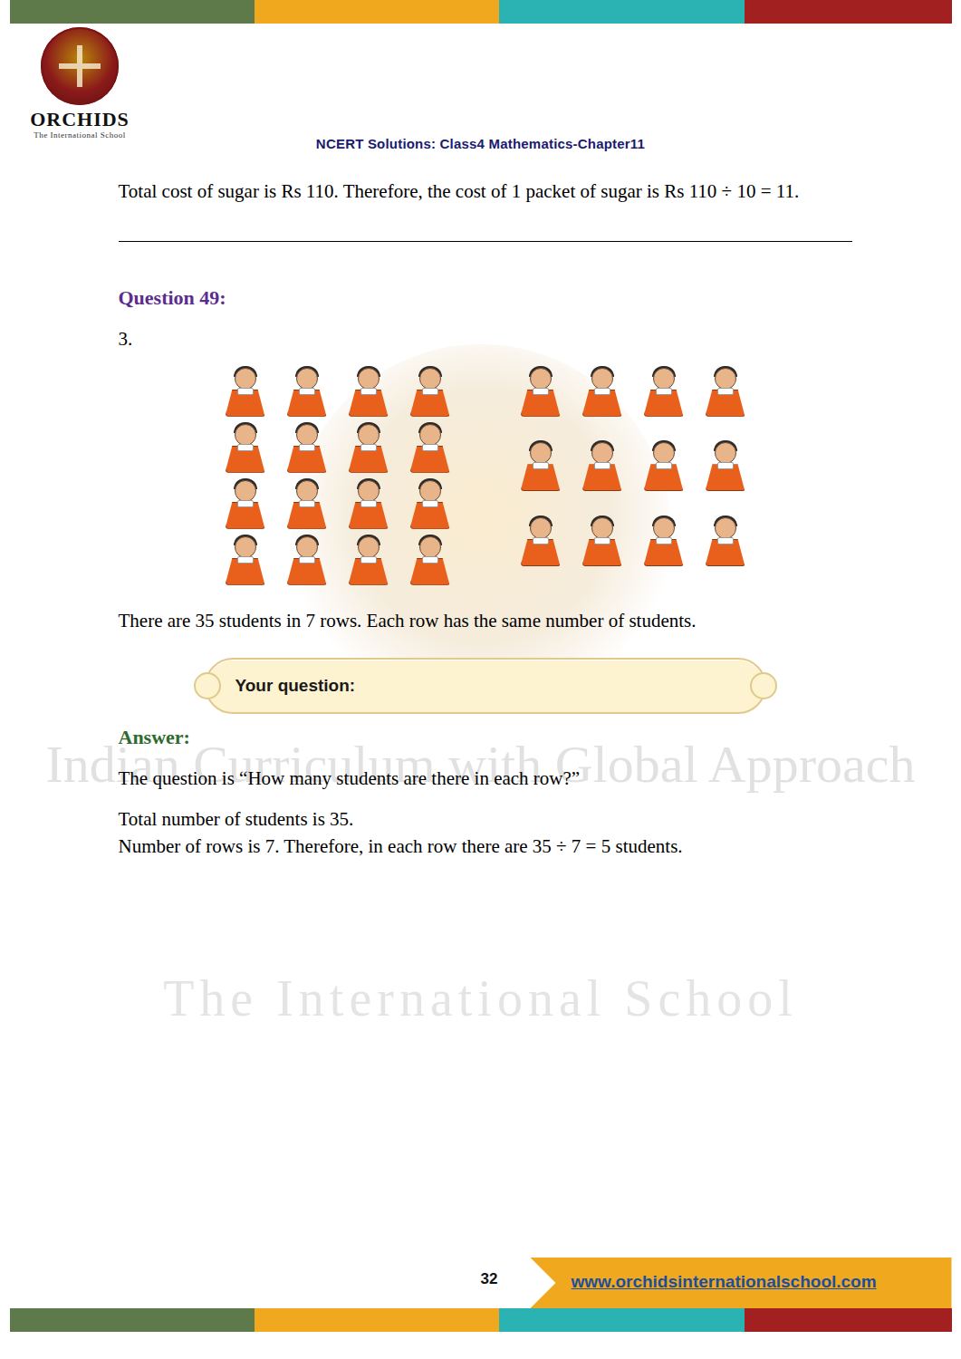ORCHIDS
The International School
NCERT Solutions: Class4 Mathematics-Chapter11
Indian Curriculum with Global Approach
The International School
Total cost of sugar is Rs 110. Therefore, the cost of 1 packet of sugar is Rs 110 ÷ 10 = 11.
Question 49:
3.
There are 35 students in 7 rows. Each row has the same number of students.
Your question:
Answer:
The question is “How many students are there in each row?”
Total number of students is 35.
Number of rows is 7. Therefore, in each row there are 35 ÷ 7 = 5 students.
32
www.orchidsinternationalschool.com